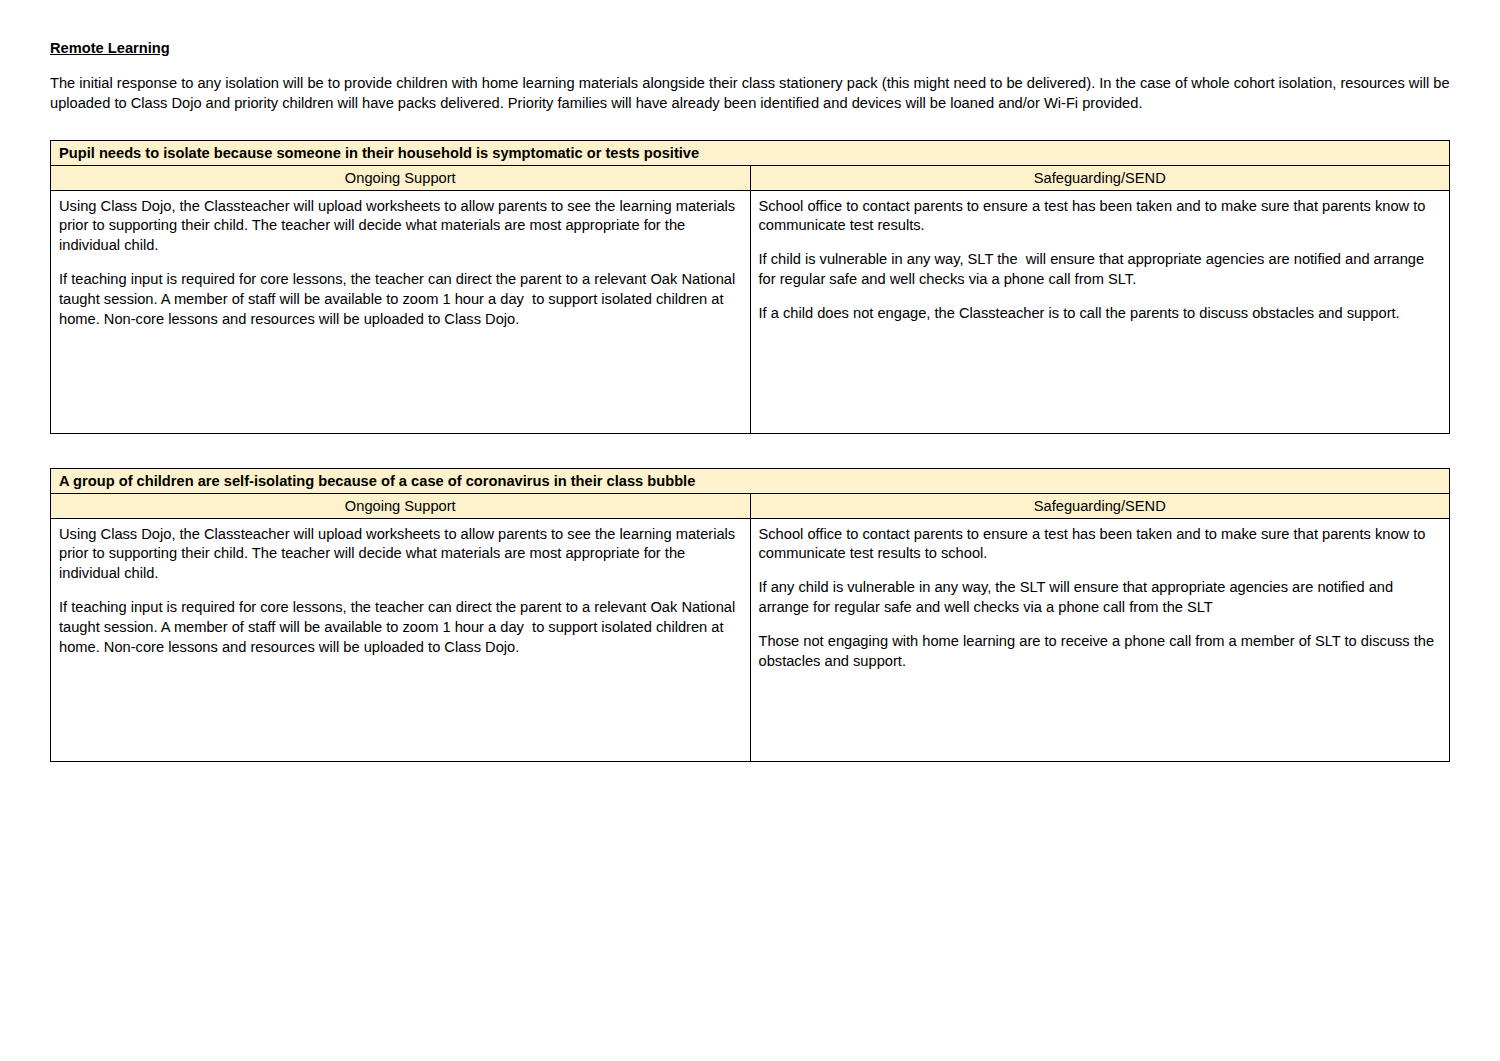Remote Learning
The initial response to any isolation will be to provide children with home learning materials alongside their class stationery pack (this might need to be delivered). In the case of whole cohort isolation, resources will be uploaded to Class Dojo and priority children will have packs delivered. Priority families will have already been identified and devices will be loaned and/or Wi-Fi provided.
| Pupil needs to isolate because someone in their household is symptomatic or tests positive |
| --- |
| Ongoing Support | Safeguarding/SEND |
| Using Class Dojo, the Classteacher will upload worksheets to allow parents to see the learning materials prior to supporting their child. The teacher will decide what materials are most appropriate for the individual child. If teaching input is required for core lessons, the teacher can direct the parent to a relevant Oak National taught session. A member of staff will be available to zoom 1 hour a day to support isolated children at home. Non-core lessons and resources will be uploaded to Class Dojo. | School office to contact parents to ensure a test has been taken and to make sure that parents know to communicate test results. If child is vulnerable in any way, SLT the will ensure that appropriate agencies are notified and arrange for regular safe and well checks via a phone call from SLT. If a child does not engage, the Classteacher is to call the parents to discuss obstacles and support. |
| A group of children are self-isolating because of a case of coronavirus in their class bubble |
| --- |
| Ongoing Support | Safeguarding/SEND |
| Using Class Dojo, the Classteacher will upload worksheets to allow parents to see the learning materials prior to supporting their child. The teacher will decide what materials are most appropriate for the individual child. If teaching input is required for core lessons, the teacher can direct the parent to a relevant Oak National taught session. A member of staff will be available to zoom 1 hour a day to support isolated children at home. Non-core lessons and resources will be uploaded to Class Dojo. | School office to contact parents to ensure a test has been taken and to make sure that parents know to communicate test results to school. If any child is vulnerable in any way, the SLT will ensure that appropriate agencies are notified and arrange for regular safe and well checks via a phone call from the SLT Those not engaging with home learning are to receive a phone call from a member of SLT to discuss the obstacles and support. |